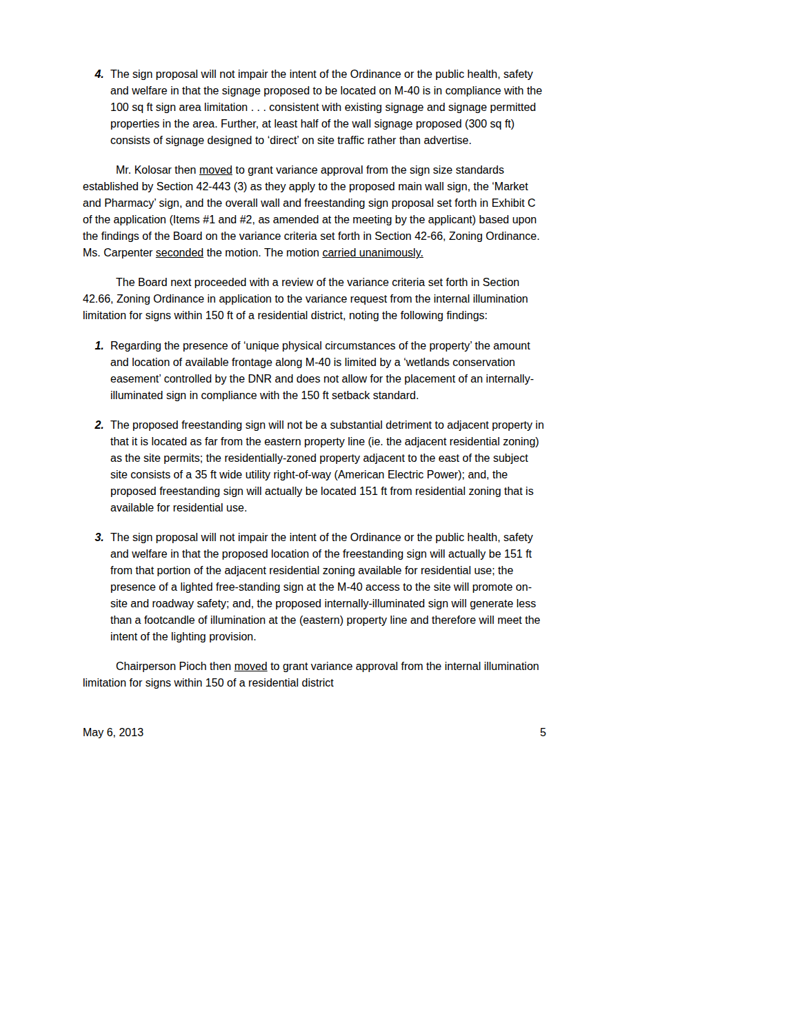The sign proposal will not impair the intent of the Ordinance or the public health, safety and welfare in that the signage proposed to be located on M-40 is in compliance with the 100 sq ft sign area limitation . . . consistent with existing signage and signage permitted properties in the area. Further, at least half of the wall signage proposed (300 sq ft) consists of signage designed to ‘direct’ on site traffic rather than advertise.
Mr. Kolosar then moved to grant variance approval from the sign size standards established by Section 42-443 (3) as they apply to the proposed main wall sign, the ‘Market and Pharmacy’ sign, and the overall wall and freestanding sign proposal set forth in Exhibit C of the application (Items #1 and #2, as amended at the meeting by the applicant) based upon the findings of the Board on the variance criteria set forth in Section 42-66, Zoning Ordinance. Ms. Carpenter seconded the motion. The motion carried unanimously.
The Board next proceeded with a review of the variance criteria set forth in Section 42.66, Zoning Ordinance in application to the variance request from the internal illumination limitation for signs within 150 ft of a residential district, noting the following findings:
Regarding the presence of ‘unique physical circumstances of the property’ the amount and location of available frontage along M-40 is limited by a ‘wetlands conservation easement’ controlled by the DNR and does not allow for the placement of an internally-illuminated sign in compliance with the 150 ft setback standard.
The proposed freestanding sign will not be a substantial detriment to adjacent property in that it is located as far from the eastern property line (ie. the adjacent residential zoning) as the site permits; the residentially-zoned property adjacent to the east of the subject site consists of a 35 ft wide utility right-of-way (American Electric Power); and, the proposed freestanding sign will actually be located 151 ft from residential zoning that is available for residential use.
The sign proposal will not impair the intent of the Ordinance or the public health, safety and welfare in that the proposed location of the freestanding sign will actually be 151 ft from that portion of the adjacent residential zoning available for residential use; the presence of a lighted free-standing sign at the M-40 access to the site will promote on-site and roadway safety; and, the proposed internally-illuminated sign will generate less than a footcandle of illumination at the (eastern) property line and therefore will meet the intent of the lighting provision.
Chairperson Pioch then moved to grant variance approval from the internal illumination limitation for signs within 150 of a residential district
May 6, 2013 5